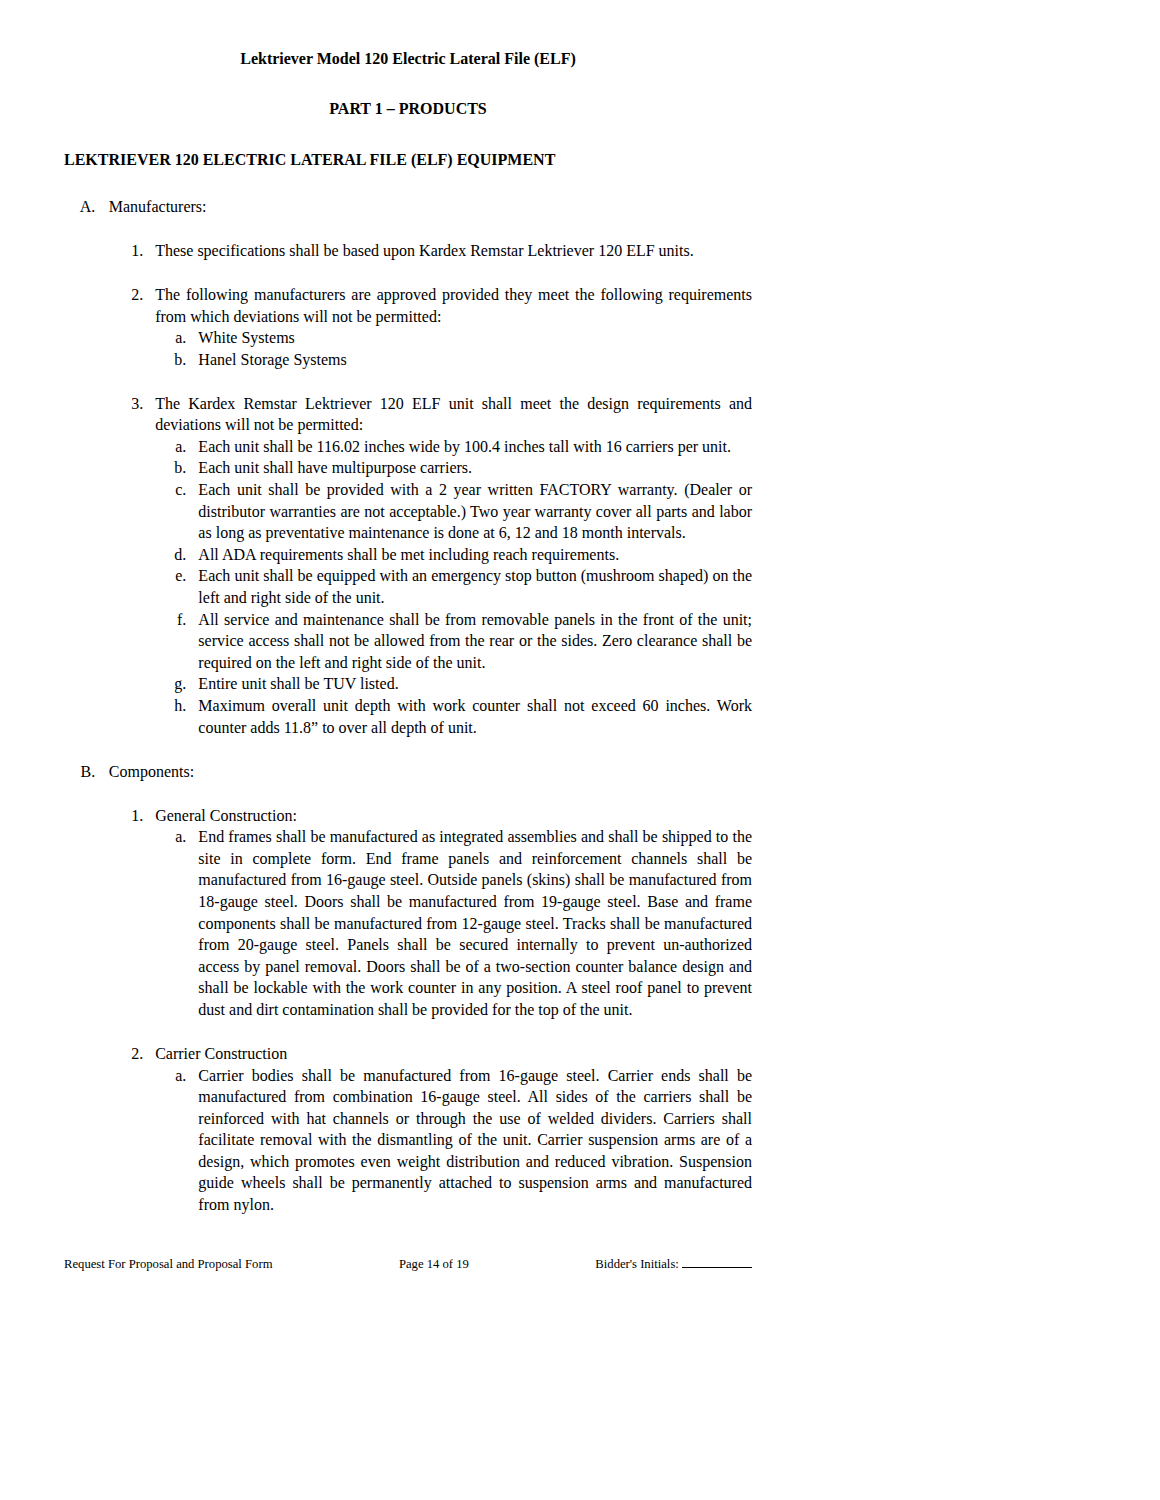Lektriever Model 120 Electric Lateral File (ELF)
PART 1 – PRODUCTS
LEKTRIEVER 120 ELECTRIC LATERAL FILE (ELF) EQUIPMENT
Manufacturers:
These specifications shall be based upon Kardex Remstar Lektriever 120 ELF units.
The following manufacturers are approved provided they meet the following requirements from which deviations will not be permitted:
White Systems
Hanel Storage Systems
The Kardex Remstar Lektriever 120 ELF unit shall meet the design requirements and deviations will not be permitted:
Each unit shall be 116.02 inches wide by 100.4 inches tall with 16 carriers per unit.
Each unit shall have multipurpose carriers.
Each unit shall be provided with a 2 year written FACTORY warranty. (Dealer or distributor warranties are not acceptable.) Two year warranty cover all parts and labor as long as preventative maintenance is done at 6, 12 and 18 month intervals.
All ADA requirements shall be met including reach requirements.
Each unit shall be equipped with an emergency stop button (mushroom shaped) on the left and right side of the unit.
All service and maintenance shall be from removable panels in the front of the unit; service access shall not be allowed from the rear or the sides. Zero clearance shall be required on the left and right side of the unit.
Entire unit shall be TUV listed.
Maximum overall unit depth with work counter shall not exceed 60 inches. Work counter adds 11.8” to over all depth of unit.
Components:
General Construction:
End frames shall be manufactured as integrated assemblies and shall be shipped to the site in complete form. End frame panels and reinforcement channels shall be manufactured from 16-gauge steel. Outside panels (skins) shall be manufactured from 18-gauge steel. Doors shall be manufactured from 19-gauge steel. Base and frame components shall be manufactured from 12-gauge steel. Tracks shall be manufactured from 20-gauge steel. Panels shall be secured internally to prevent un-authorized access by panel removal. Doors shall be of a two-section counter balance design and shall be lockable with the work counter in any position. A steel roof panel to prevent dust and dirt contamination shall be provided for the top of the unit.
Carrier Construction
Carrier bodies shall be manufactured from 16-gauge steel. Carrier ends shall be manufactured from combination 16-gauge steel. All sides of the carriers shall be reinforced with hat channels or through the use of welded dividers. Carriers shall facilitate removal with the dismantling of the unit. Carrier suspension arms are of a design, which promotes even weight distribution and reduced vibration. Suspension guide wheels shall be permanently attached to suspension arms and manufactured from nylon.
Request For Proposal and Proposal Form Page 14 of 19 Bidder's Initials: